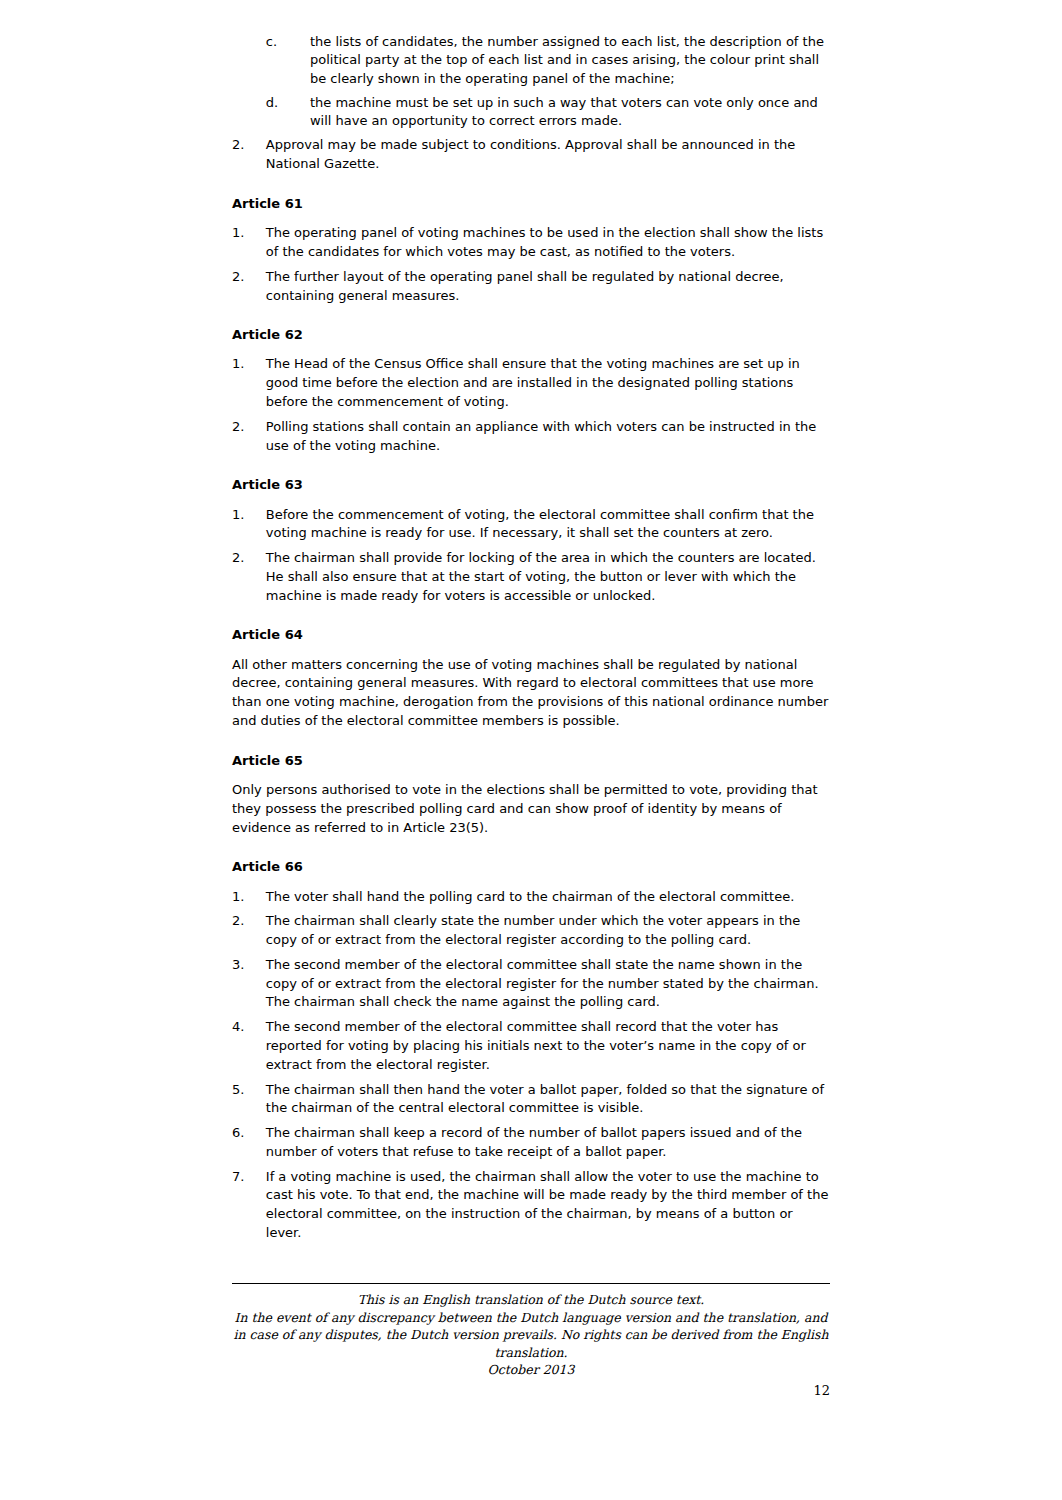c. the lists of candidates, the number assigned to each list, the description of the political party at the top of each list and in cases arising, the colour print shall be clearly shown in the operating panel of the machine;
d. the machine must be set up in such a way that voters can vote only once and will have an opportunity to correct errors made.
2. Approval may be made subject to conditions. Approval shall be announced in the National Gazette.
Article 61
1. The operating panel of voting machines to be used in the election shall show the lists of the candidates for which votes may be cast, as notified to the voters.
2. The further layout of the operating panel shall be regulated by national decree, containing general measures.
Article 62
1. The Head of the Census Office shall ensure that the voting machines are set up in good time before the election and are installed in the designated polling stations before the commencement of voting.
2. Polling stations shall contain an appliance with which voters can be instructed in the use of the voting machine.
Article 63
1. Before the commencement of voting, the electoral committee shall confirm that the voting machine is ready for use. If necessary, it shall set the counters at zero.
2. The chairman shall provide for locking of the area in which the counters are located. He shall also ensure that at the start of voting, the button or lever with which the machine is made ready for voters is accessible or unlocked.
Article 64
All other matters concerning the use of voting machines shall be regulated by national decree, containing general measures. With regard to electoral committees that use more than one voting machine, derogation from the provisions of this national ordinance number and duties of the electoral committee members is possible.
Article 65
Only persons authorised to vote in the elections shall be permitted to vote, providing that they possess the prescribed polling card and can show proof of identity by means of evidence as referred to in Article 23(5).
Article 66
1. The voter shall hand the polling card to the chairman of the electoral committee.
2. The chairman shall clearly state the number under which the voter appears in the copy of or extract from the electoral register according to the polling card.
3. The second member of the electoral committee shall state the name shown in the copy of or extract from the electoral register for the number stated by the chairman. The chairman shall check the name against the polling card.
4. The second member of the electoral committee shall record that the voter has reported for voting by placing his initials next to the voter’s name in the copy of or extract from the electoral register.
5. The chairman shall then hand the voter a ballot paper, folded so that the signature of the chairman of the central electoral committee is visible.
6. The chairman shall keep a record of the number of ballot papers issued and of the number of voters that refuse to take receipt of a ballot paper.
7. If a voting machine is used, the chairman shall allow the voter to use the machine to cast his vote. To that end, the machine will be made ready by the third member of the electoral committee, on the instruction of the chairman, by means of a button or lever.
This is an English translation of the Dutch source text.
In the event of any discrepancy between the Dutch language version and the translation, and in case of any disputes, the Dutch version prevails. No rights can be derived from the English translation.
October 2013
12